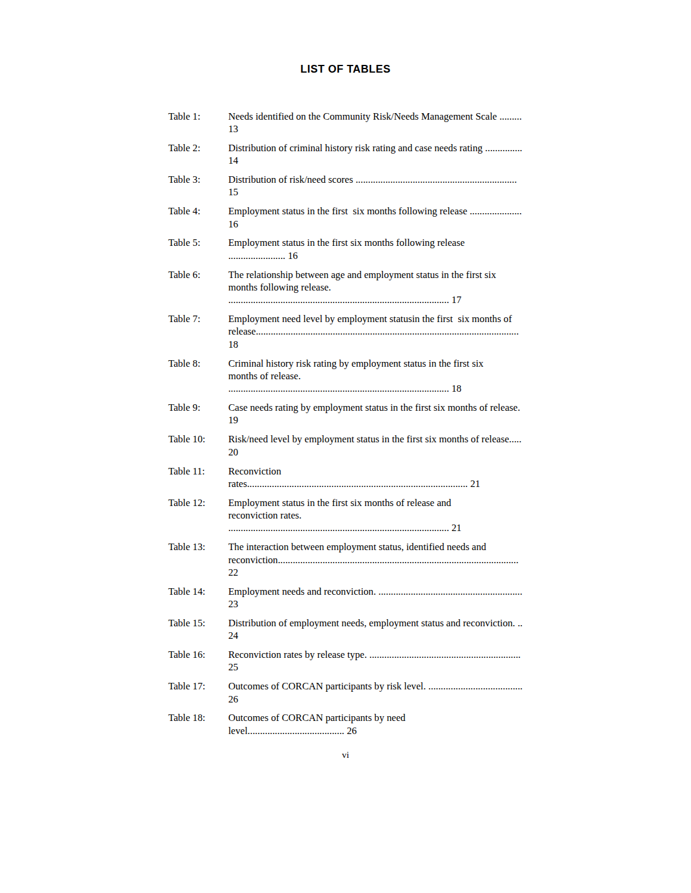LIST OF TABLES
| Table 1: | Needs identified on the Community Risk/Needs Management Scale ......... 13 |
| Table 2: | Distribution of criminal history risk rating and case needs rating ............... 14 |
| Table 3: | Distribution of risk/need scores ................................................................. 15 |
| Table 4: | Employment status in the first six months following release ..................... 16 |
| Table 5: | Employment status in the first six months following release ....................... 16 |
| Table 6: | The relationship between age and employment status in the first six months following release. ......................................................................................... 17 |
| Table 7: | Employment need level by employment statusin the first six months of release .......................................................................................................... 18 |
| Table 8: | Criminal history risk rating by employment status in the first six months of release. ......................................................................................... 18 |
| Table 9: | Case needs rating by employment status in the first six months of release. 19 |
| Table 10: | Risk/need level by employment status in the first six months of release ..... 20 |
| Table 11: | Reconviction rates ......................................................................................... 21 |
| Table 12: | Employment status in the first six months of release and reconviction rates. ......................................................................................... 21 |
| Table 13: | The interaction between employment status, identified needs and reconviction ................................................................................................. 22 |
| Table 14: | Employment needs and reconviction. .......................................................... 23 |
| Table 15: | Distribution of employment needs, employment status and reconviction. .. 24 |
| Table 16: | Reconviction rates by release type. ............................................................. 25 |
| Table 17: | Outcomes of CORCAN participants by risk level. ...................................... 26 |
| Table 18: | Outcomes of CORCAN participants by need level ....................................... 26 |
vi